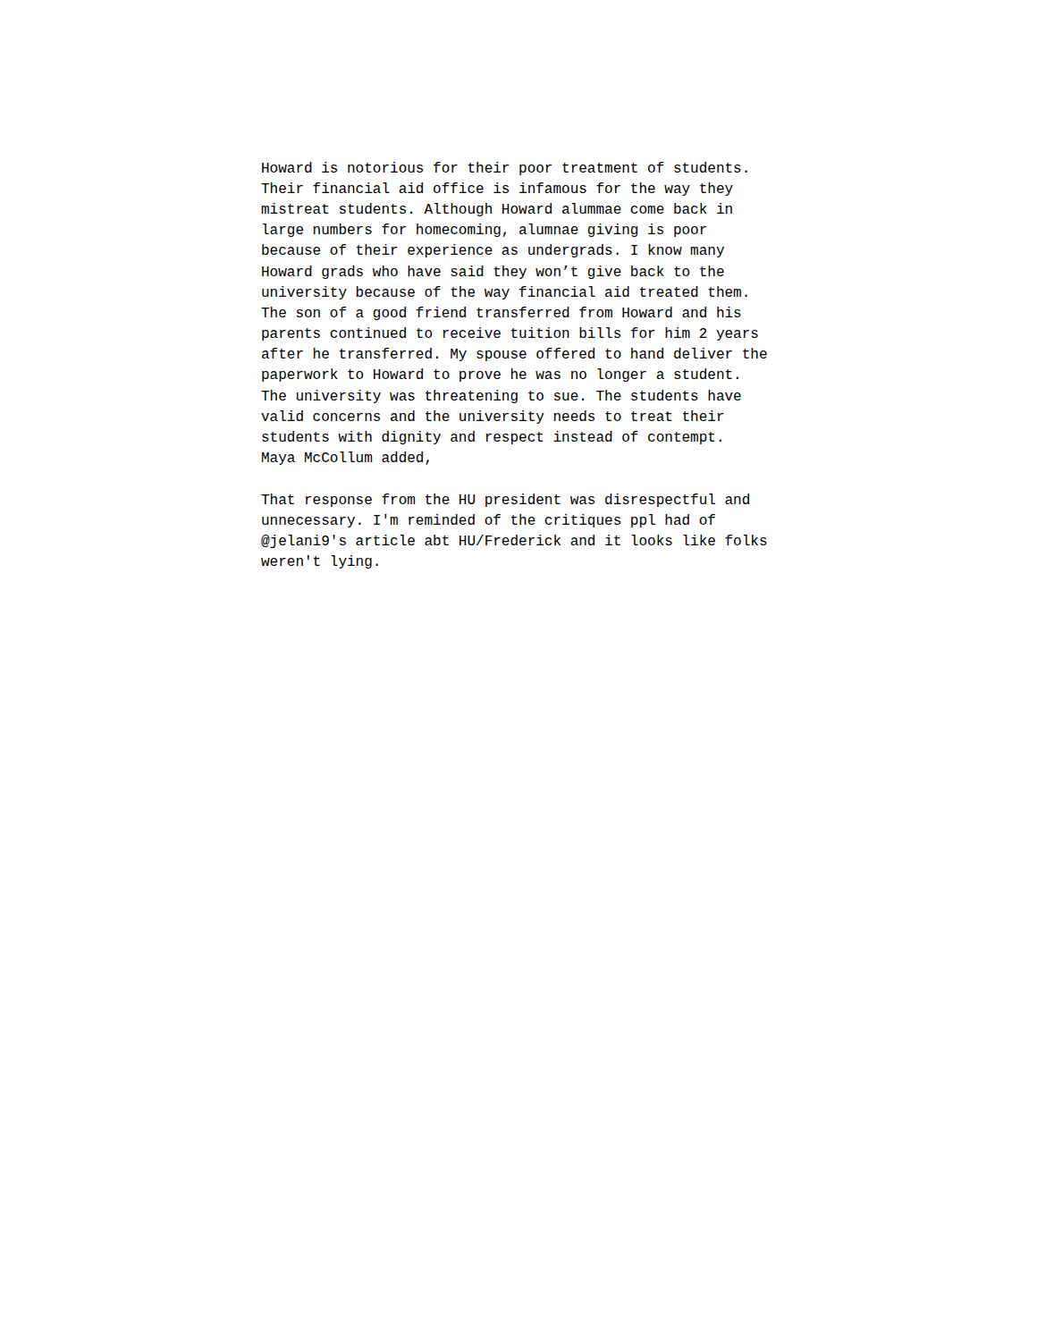Howard is notorious for their poor treatment of students. Their financial aid office is infamous for the way they mistreat students. Although Howard alummae come back in large numbers for homecoming, alumnae giving is poor because of their experience as undergrads. I know many Howard grads who have said they won’t give back to the university because of the way financial aid treated them. The son of a good friend transferred from Howard and his parents continued to receive tuition bills for him 2 years after he transferred. My spouse offered to hand deliver the paperwork to Howard to prove he was no longer a student. The university was threatening to sue. The students have valid concerns and the university needs to treat their students with dignity and respect instead of contempt.
Maya McCollum added,
That response from the HU president was disrespectful and unnecessary. I'm reminded of the critiques ppl had of @jelani9's article abt HU/Frederick and it looks like folks weren't lying.